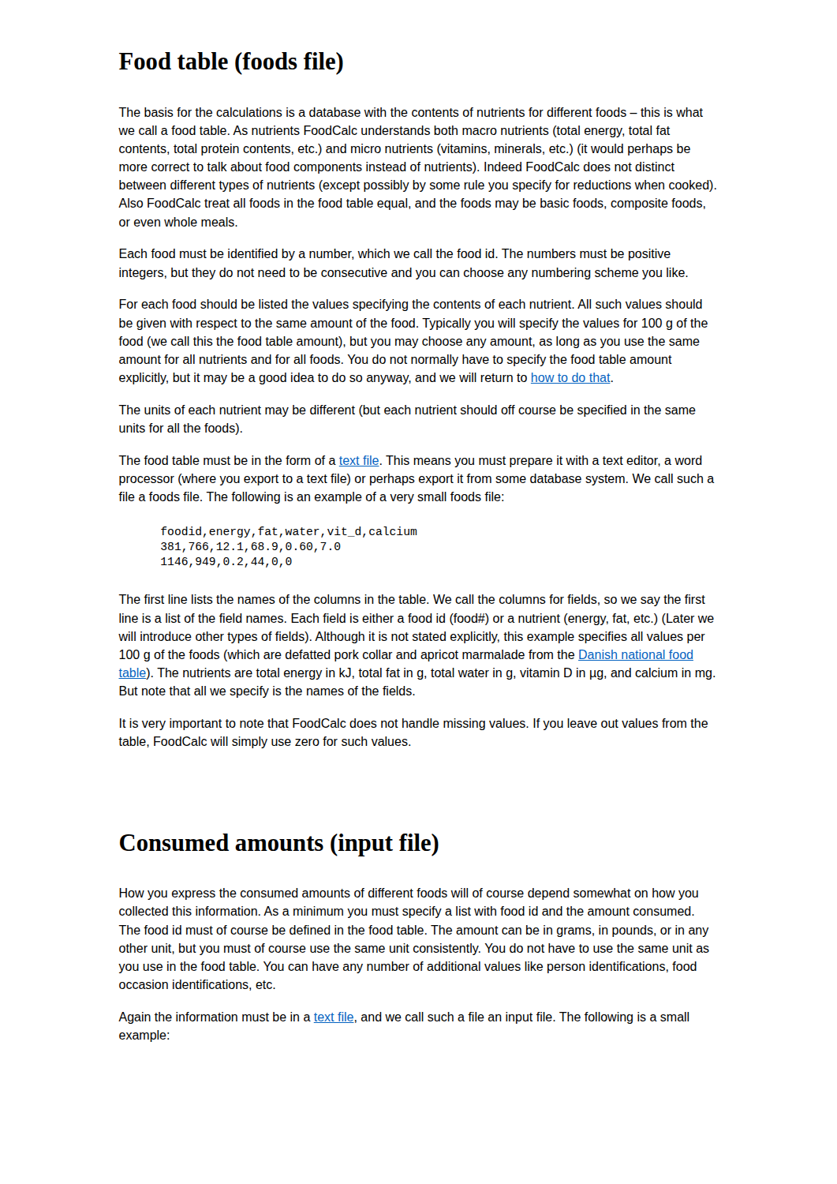Food table (foods file)
The basis for the calculations is a database with the contents of nutrients for different foods – this is what we call a food table. As nutrients FoodCalc understands both macro nutrients (total energy, total fat contents, total protein contents, etc.) and micro nutrients (vitamins, minerals, etc.) (it would perhaps be more correct to talk about food components instead of nutrients). Indeed FoodCalc does not distinct between different types of nutrients (except possibly by some rule you specify for reductions when cooked). Also FoodCalc treat all foods in the food table equal, and the foods may be basic foods, composite foods, or even whole meals.
Each food must be identified by a number, which we call the food id. The numbers must be positive integers, but they do not need to be consecutive and you can choose any numbering scheme you like.
For each food should be listed the values specifying the contents of each nutrient. All such values should be given with respect to the same amount of the food. Typically you will specify the values for 100 g of the food (we call this the food table amount), but you may choose any amount, as long as you use the same amount for all nutrients and for all foods. You do not normally have to specify the food table amount explicitly, but it may be a good idea to do so anyway, and we will return to how to do that.
The units of each nutrient may be different (but each nutrient should off course be specified in the same units for all the foods).
The food table must be in the form of a text file. This means you must prepare it with a text editor, a word processor (where you export to a text file) or perhaps export it from some database system. We call such a file a foods file. The following is an example of a very small foods file:
foodid,energy,fat,water,vit_d,calcium
381,766,12.1,68.9,0.60,7.0
1146,949,0.2,44,0,0
The first line lists the names of the columns in the table. We call the columns for fields, so we say the first line is a list of the field names. Each field is either a food id (food#) or a nutrient (energy, fat, etc.) (Later we will introduce other types of fields). Although it is not stated explicitly, this example specifies all values per 100 g of the foods (which are defatted pork collar and apricot marmalade from the Danish national food table). The nutrients are total energy in kJ, total fat in g, total water in g, vitamin D in µg, and calcium in mg. But note that all we specify is the names of the fields.
It is very important to note that FoodCalc does not handle missing values. If you leave out values from the table, FoodCalc will simply use zero for such values.
Consumed amounts (input file)
How you express the consumed amounts of different foods will of course depend somewhat on how you collected this information. As a minimum you must specify a list with food id and the amount consumed. The food id must of course be defined in the food table. The amount can be in grams, in pounds, or in any other unit, but you must of course use the same unit consistently. You do not have to use the same unit as you use in the food table. You can have any number of additional values like person identifications, food occasion identifications, etc.
Again the information must be in a text file, and we call such a file an input file. The following is a small example: